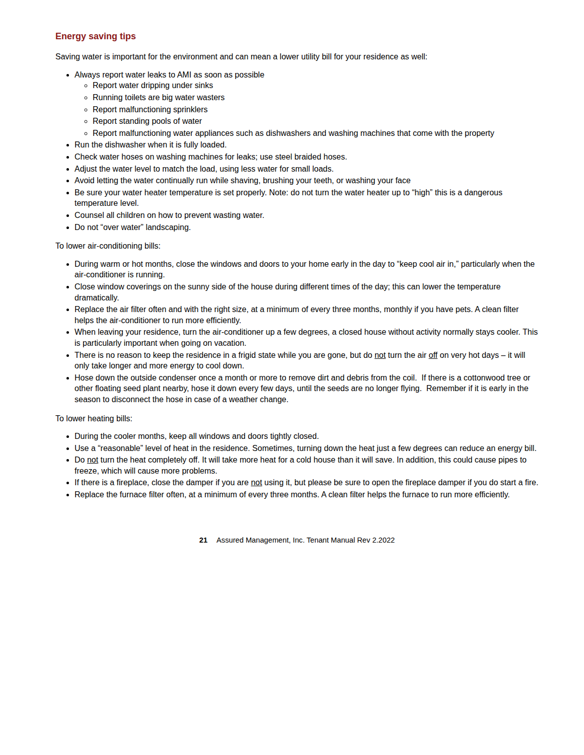Energy saving tips
Saving water is important for the environment and can mean a lower utility bill for your residence as well:
Always report water leaks to AMI as soon as possible
Report water dripping under sinks
Running toilets are big water wasters
Report malfunctioning sprinklers
Report standing pools of water
Report malfunctioning water appliances such as dishwashers and washing machines that come with the property
Run the dishwasher when it is fully loaded.
Check water hoses on washing machines for leaks; use steel braided hoses.
Adjust the water level to match the load, using less water for small loads.
Avoid letting the water continually run while shaving, brushing your teeth, or washing your face
Be sure your water heater temperature is set properly. Note: do not turn the water heater up to “high” this is a dangerous temperature level.
Counsel all children on how to prevent wasting water.
Do not “over water” landscaping.
To lower air-conditioning bills:
During warm or hot months, close the windows and doors to your home early in the day to “keep cool air in,” particularly when the air-conditioner is running.
Close window coverings on the sunny side of the house during different times of the day; this can lower the temperature dramatically.
Replace the air filter often and with the right size, at a minimum of every three months, monthly if you have pets. A clean filter helps the air-conditioner to run more efficiently.
When leaving your residence, turn the air-conditioner up a few degrees, a closed house without activity normally stays cooler. This is particularly important when going on vacation.
There is no reason to keep the residence in a frigid state while you are gone, but do not turn the air off on very hot days – it will only take longer and more energy to cool down.
Hose down the outside condenser once a month or more to remove dirt and debris from the coil. If there is a cottonwood tree or other floating seed plant nearby, hose it down every few days, until the seeds are no longer flying. Remember if it is early in the season to disconnect the hose in case of a weather change.
To lower heating bills:
During the cooler months, keep all windows and doors tightly closed.
Use a “reasonable” level of heat in the residence. Sometimes, turning down the heat just a few degrees can reduce an energy bill.
Do not turn the heat completely off. It will take more heat for a cold house than it will save. In addition, this could cause pipes to freeze, which will cause more problems.
If there is a fireplace, close the damper if you are not using it, but please be sure to open the fireplace damper if you do start a fire.
Replace the furnace filter often, at a minimum of every three months. A clean filter helps the furnace to run more efficiently.
21 Assured Management, Inc. Tenant Manual Rev 2.2022